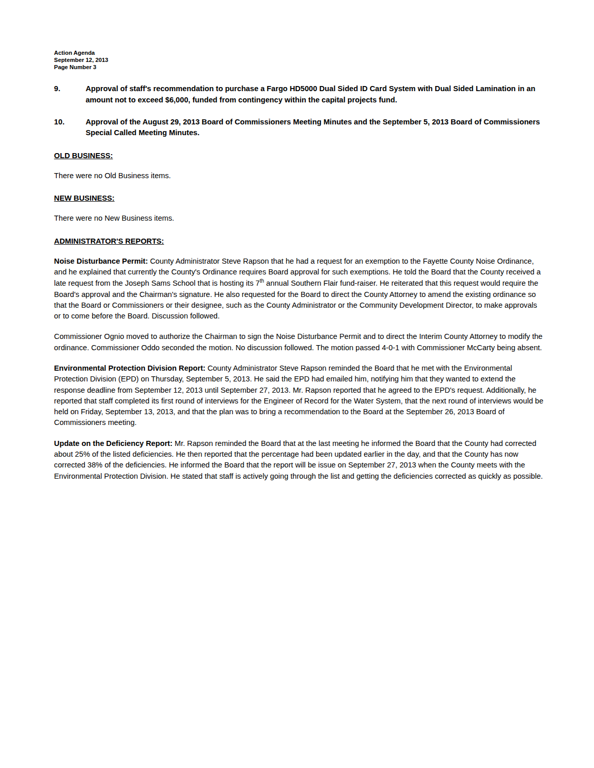Action Agenda
September 12, 2013
Page Number 3
9.
Approval of staff's recommendation to purchase a Fargo HD5000 Dual Sided ID Card System with Dual Sided Lamination in an amount not to exceed $6,000, funded from contingency within the capital projects fund.
10.
Approval of the August 29, 2013 Board of Commissioners Meeting Minutes and the September 5, 2013 Board of Commissioners Special Called Meeting Minutes.
OLD BUSINESS:
There were no Old Business items.
NEW BUSINESS:
There were no New Business items.
ADMINISTRATOR'S REPORTS:
Noise Disturbance Permit: County Administrator Steve Rapson that he had a request for an exemption to the Fayette County Noise Ordinance, and he explained that currently the County's Ordinance requires Board approval for such exemptions. He told the Board that the County received a late request from the Joseph Sams School that is hosting its 7th annual Southern Flair fund-raiser. He reiterated that this request would require the Board's approval and the Chairman's signature. He also requested for the Board to direct the County Attorney to amend the existing ordinance so that the Board or Commissioners or their designee, such as the County Administrator or the Community Development Director, to make approvals or to come before the Board. Discussion followed.
Commissioner Ognio moved to authorize the Chairman to sign the Noise Disturbance Permit and to direct the Interim County Attorney to modify the ordinance. Commissioner Oddo seconded the motion. No discussion followed. The motion passed 4-0-1 with Commissioner McCarty being absent.
Environmental Protection Division Report: County Administrator Steve Rapson reminded the Board that he met with the Environmental Protection Division (EPD) on Thursday, September 5, 2013. He said the EPD had emailed him, notifying him that they wanted to extend the response deadline from September 12, 2013 until September 27, 2013. Mr. Rapson reported that he agreed to the EPD's request. Additionally, he reported that staff completed its first round of interviews for the Engineer of Record for the Water System, that the next round of interviews would be held on Friday, September 13, 2013, and that the plan was to bring a recommendation to the Board at the September 26, 2013 Board of Commissioners meeting.
Update on the Deficiency Report: Mr. Rapson reminded the Board that at the last meeting he informed the Board that the County had corrected about 25% of the listed deficiencies. He then reported that the percentage had been updated earlier in the day, and that the County has now corrected 38% of the deficiencies. He informed the Board that the report will be issue on September 27, 2013 when the County meets with the Environmental Protection Division. He stated that staff is actively going through the list and getting the deficiencies corrected as quickly as possible.